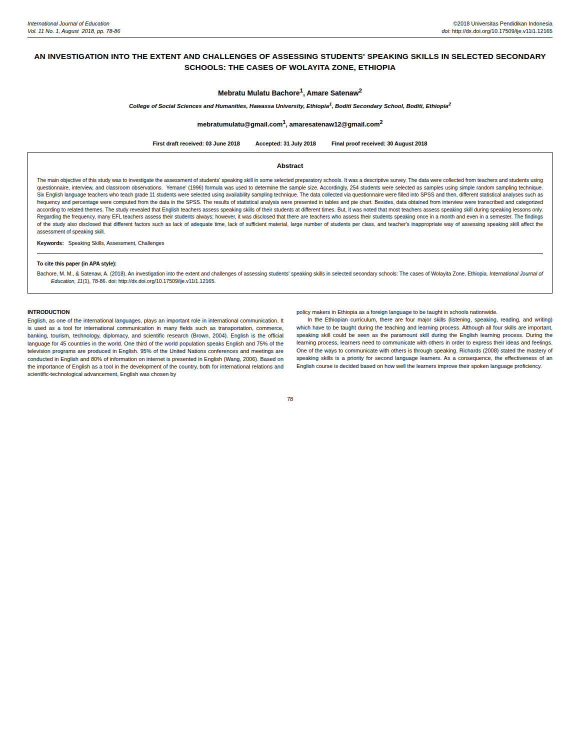International Journal of Education
Vol. 11 No. 1, August 2018, pp. 78-86
©2018 Universitas Pendidikan Indonesia
doi: http://dx.doi.org/10.17509/ije.v11i1.12165
An Investigation into the Extent and Challenges of Assessing Students' Speaking Skills in Selected Secondary Schools: The Cases of Wolayita Zone, Ethiopia
Mebratu Mulatu Bachore1, Amare Satenaw2
College of Social Sciences and Humanities, Hawassa University, Ethiopia1, Boditi Secondary School, Boditi, Ethiopia2
mebratumulatu@gmail.com1, amaresatenaw12@gmail.com2
First draft received: 03 June 2018 Accepted: 31 July 2018 Final proof received: 30 August 2018
Abstract
The main objective of this study was to investigate the assessment of students' speaking skill in some selected preparatory schools. It was a descriptive survey. The data were collected from teachers and students using questionnaire, interview, and classroom observations. Yemane' (1996) formula was used to determine the sample size. Accordingly, 254 students were selected as samples using simple random sampling technique. Six English language teachers who teach grade 11 students were selected using availability sampling technique. The data collected via questionnaire were filled into SPSS and then, different statistical analyses such as frequency and percentage were computed from the data in the SPSS. The results of statistical analysis were presented in tables and pie chart. Besides, data obtained from interview were transcribed and categorized according to related themes. The study revealed that English teachers assess speaking skills of their students at different times. But, it was noted that most teachers assess speaking skill during speaking lessons only. Regarding the frequency, many EFL teachers assess their students always; however, it was disclosed that there are teachers who assess their students speaking once in a month and even in a semester. The findings of the study also disclosed that different factors such as lack of adequate time, lack of sufficient material, large number of students per class, and teacher's inappropriate way of assessing speaking skill affect the assessment of speaking skill.
Keywords: Speaking Skills, Assessment, Challenges
To cite this paper (in APA style):
Bachore, M. M., & Satenaw, A. (2018). An investigation into the extent and challenges of assessing students' speaking skills in selected secondary schools: The cases of Wolayita Zone, Ethiopia. International Journal of Education, 11(1), 78-86. doi: http://dx.doi.org/10.17509/ije.v11i1.12165.
Introduction
English, as one of the international languages, plays an important role in international communication. It is used as a tool for international communication in many fields such as transportation, commerce, banking, tourism, technology, diplomacy, and scientific research (Brown, 2004). English is the official language for 45 countries in the world. One third of the world population speaks English and 75% of the television programs are produced in English. 95% of the United Nations conferences and meetings are conducted in English and 80% of information on internet is presented in English (Wang, 2006). Based on the importance of English as a tool in the development of the country, both for international relations and scientific-technological advancement, English was chosen by
policy makers in Ethiopia as a foreign language to be taught in schools nationwide.
In the Ethiopian curriculum, there are four major skills (listening, speaking, reading, and writing) which have to be taught during the teaching and learning process. Although all four skills are important, speaking skill could be seen as the paramount skill during the English learning process. During the learning process, learners need to communicate with others in order to express their ideas and feelings. One of the ways to communicate with others is through speaking. Richards (2008) stated the mastery of speaking skills is a priority for second language learners. As a consequence, the effectiveness of an English course is decided based on how well the learners improve their spoken language proficiency.
78